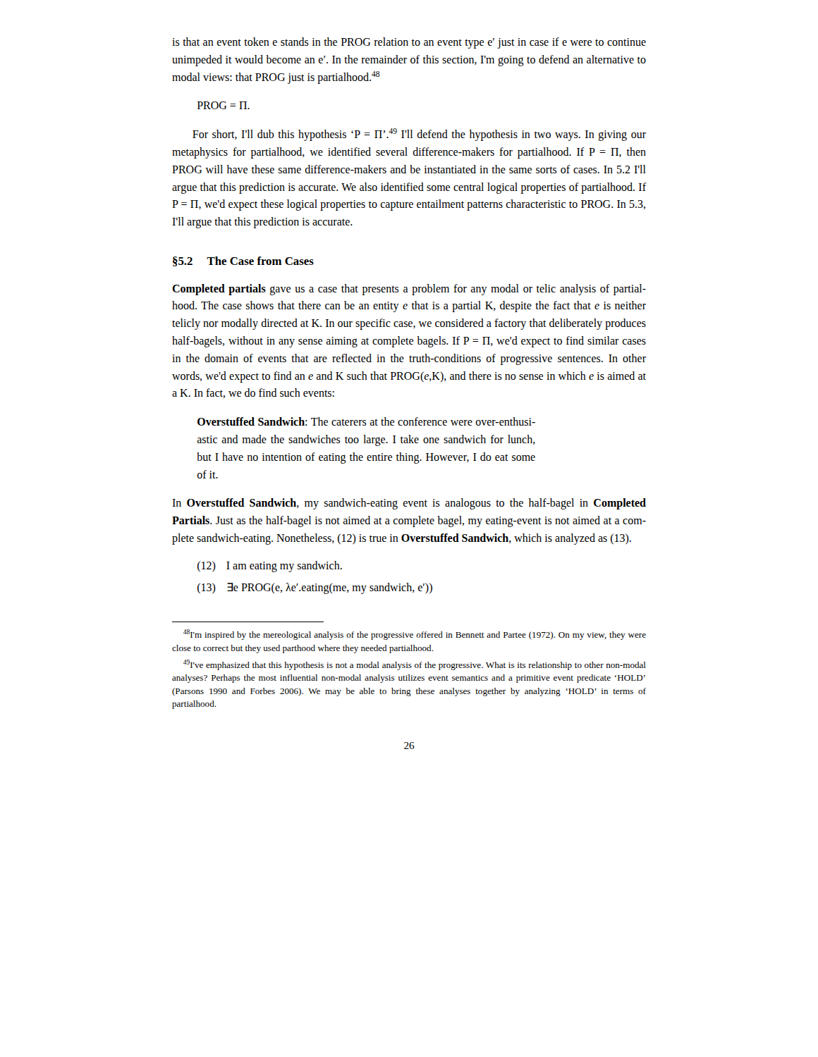is that an event token e stands in the PROG relation to an event type e′ just in case if e were to continue unimpeded it would become an e′. In the remainder of this section, I'm going to defend an alternative to modal views: that PROG just is partialhood.48
PROG = Π.
For short, I'll dub this hypothesis ‘P = Π’.49 I'll defend the hypothesis in two ways. In giving our metaphysics for partialhood, we identified several difference-makers for partialhood. If P = Π, then PROG will have these same difference-makers and be instantiated in the same sorts of cases. In 5.2 I'll argue that this prediction is accurate. We also identified some central logical properties of partialhood. If P = Π, we'd expect these logical properties to capture entailment patterns characteristic to PROG. In 5.3, I'll argue that this prediction is accurate.
§5.2 The Case from Cases
Completed partials gave us a case that presents a problem for any modal or telic analysis of partialhood. The case shows that there can be an entity e that is a partial K, despite the fact that e is neither telicly nor modally directed at K. In our specific case, we considered a factory that deliberately produces half-bagels, without in any sense aiming at complete bagels. If P = Π, we'd expect to find similar cases in the domain of events that are reflected in the truth-conditions of progressive sentences. In other words, we'd expect to find an e and K such that PROG(e,K), and there is no sense in which e is aimed at a K. In fact, we do find such events:
Overstuffed Sandwich: The caterers at the conference were over-enthusiastic and made the sandwiches too large. I take one sandwich for lunch, but I have no intention of eating the entire thing. However, I do eat some of it.
In Overstuffed Sandwich, my sandwich-eating event is analogous to the half-bagel in Completed Partials. Just as the half-bagel is not aimed at a complete bagel, my eating-event is not aimed at a complete sandwich-eating. Nonetheless, (12) is true in Overstuffed Sandwich, which is analyzed as (13).
(12) I am eating my sandwich.
(13)∃e PROG(e, λe′.eating(me, my sandwich, e′))
48I'm inspired by the mereological analysis of the progressive offered in Bennett and Partee (1972). On my view, they were close to correct but they used parthood where they needed partialhood.
49I've emphasized that this hypothesis is not a modal analysis of the progressive. What is its relationship to other non-modal analyses? Perhaps the most influential non-modal analysis utilizes event semantics and a primitive event predicate ‘HOLD’ (Parsons 1990 and Forbes 2006). We may be able to bring these analyses together by analyzing ‘HOLD’ in terms of partialhood.
26